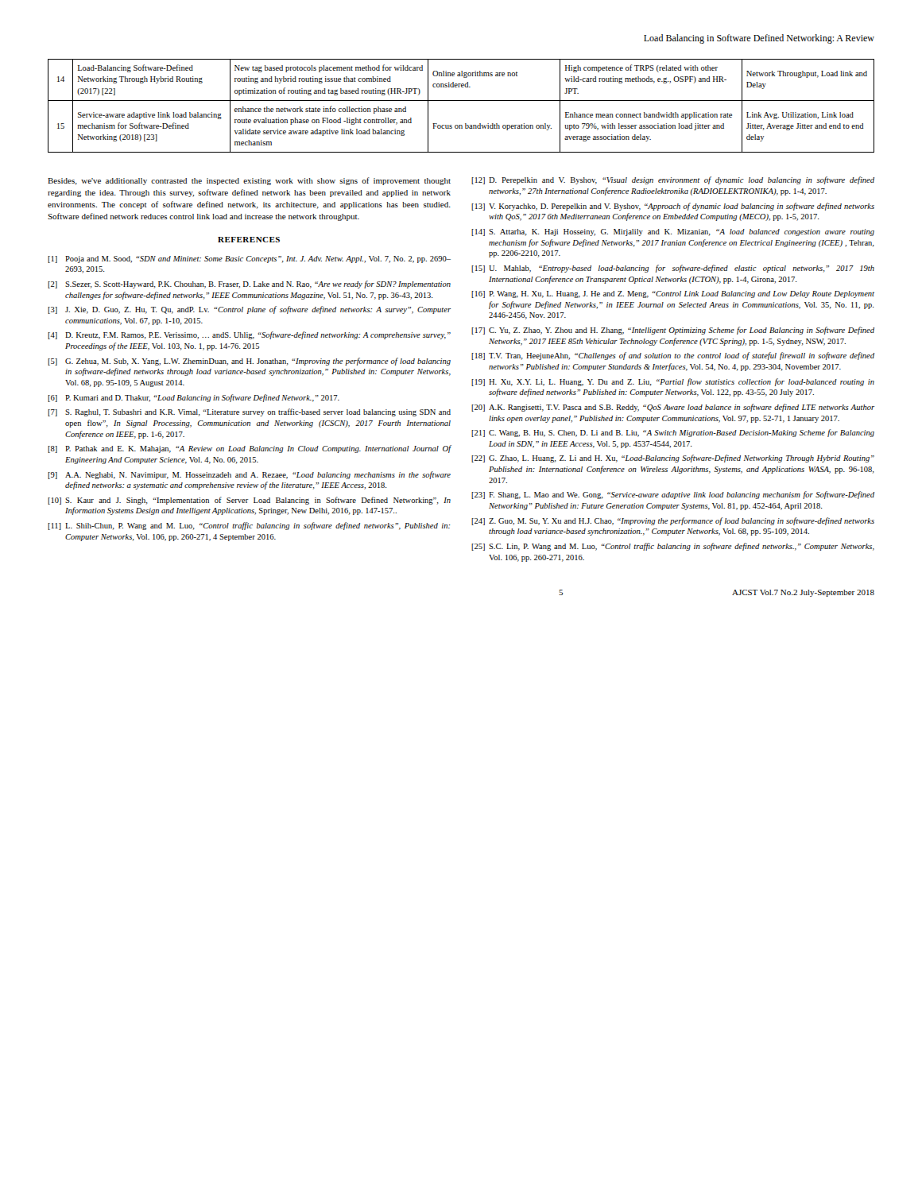Load Balancing in Software Defined Networking: A Review
| 14 | Load-Balancing Software-Defined Networking Through Hybrid Routing (2017) [22] | New tag based protocols placement method for wildcard routing and hybrid routing issue that combined optimization of routing and tag based routing (HR-JPT) | Online algorithms are not considered. | High competence of TRPS (related with other wild-card routing methods, e.g., OSPF) and HR-JPT. | Network Throughput, Load link and Delay |
| 15 | Service-aware adaptive link load balancing mechanism for Software-Defined Networking (2018) [23] | enhance the network state info collection phase and route evaluation phase on Flood -light controller, and validate service aware adaptive link load balancing mechanism | Focus on bandwidth operation only. | Enhance mean connect bandwidth application rate upto 79%, with lesser association load jitter and average association delay. | Link Avg. Utilization, Link load Jitter, Average Jitter and end to end delay |
Besides, we've additionally contrasted the inspected existing work with show signs of improvement thought regarding the idea. Through this survey, software defined network has been prevailed and applied in network environments. The concept of software defined network, its architecture, and applications has been studied. Software defined network reduces control link load and increase the network throughput.
REFERENCES
[1] Pooja and M. Sood, “SDN and Mininet: Some Basic Concepts”, Int. J. Adv. Netw. Appl., Vol. 7, No. 2, pp. 2690–2693, 2015.
[2] S.Sezer, S. Scott-Hayward, P.K. Chouhan, B. Fraser, D. Lake and N. Rao, “Are we ready for SDN? Implementation challenges for software-defined networks,” IEEE Communications Magazine, Vol. 51, No. 7, pp. 36-43, 2013.
[3] J. Xie, D. Guo, Z. Hu, T. Qu, andP. Lv. “Control plane of software defined networks: A survey”, Computer communications, Vol. 67, pp. 1-10, 2015.
[4] D. Kreutz, F.M. Ramos, P.E. Verissimo, … andS. Uhlig, “Software-defined networking: A comprehensive survey,” Proceedings of the IEEE, Vol. 103, No. 1, pp. 14-76. 2015
[5] G. Zehua, M. Sub, X. Yang, L.W. ZheminDuan, and H. Jonathan, “Improving the performance of load balancing in software-defined networks through load variance-based synchronization,” Published in: Computer Networks, Vol. 68, pp. 95-109, 5 August 2014.
[6] P. Kumari and D. Thakur, “Load Balancing in Software Defined Network.,” 2017.
[7] S. Raghul, T. Subashri and K.R. Vimal, “Literature survey on traffic-based server load balancing using SDN and open flow”, In Signal Processing, Communication and Networking (ICSCN), 2017 Fourth International Conference on IEEE, pp. 1-6, 2017.
[8] P. Pathak and E. K. Mahajan, “A Review on Load Balancing In Cloud Computing. International Journal Of Engineering And Computer Science, Vol. 4, No. 06, 2015.
[9] A.A. Neghabi, N. Navimipur, M. Hosseinzadeh and A. Rezaee, “Load balancing mechanisms in the software defined networks: a systematic and comprehensive review of the literature,” IEEE Access, 2018.
[10] S. Kaur and J. Singh, “Implementation of Server Load Balancing in Software Defined Networking”, In Information Systems Design and Intelligent Applications, Springer, New Delhi, 2016, pp. 147-157..
[11] L. Shih-Chun, P. Wang and M. Luo, “Control traffic balancing in software defined networks”, Published in: Computer Networks, Vol. 106, pp. 260-271, 4 September 2016.
[12] D. Perepelkin and V. Byshov, “Visual design environment of dynamic load balancing in software defined networks,” 27th International Conference Radioelektronika (RADIOELEKTRONIKA), pp. 1-4, 2017.
[13] V. Koryachko, D. Perepelkin and V. Byshov, “Approach of dynamic load balancing in software defined networks with QoS,” 2017 6th Mediterranean Conference on Embedded Computing (MECO), pp. 1-5, 2017.
[14] S. Attarha, K. Haji Hosseiny, G. Mirjalily and K. Mizanian, “A load balanced congestion aware routing mechanism for Software Defined Networks,” 2017 Iranian Conference on Electrical Engineering (ICEE) , Tehran, pp. 2206-2210, 2017.
[15] U. Mahlab, “Entropy-based load-balancing for software-defined elastic optical networks,” 2017 19th International Conference on Transparent Optical Networks (ICTON), pp. 1-4, Girona, 2017.
[16] P. Wang, H. Xu, L. Huang, J. He and Z. Meng, “Control Link Load Balancing and Low Delay Route Deployment for Software Defined Networks,” in IEEE Journal on Selected Areas in Communications, Vol. 35, No. 11, pp. 2446-2456, Nov. 2017.
[17] C. Yu, Z. Zhao, Y. Zhou and H. Zhang, “Intelligent Optimizing Scheme for Load Balancing in Software Defined Networks,” 2017 IEEE 85th Vehicular Technology Conference (VTC Spring), pp. 1-5, Sydney, NSW, 2017.
[18] T.V. Tran, HeejuneAhn, “Challenges of and solution to the control load of stateful firewall in software defined networks” Published in: Computer Standards & Interfaces, Vol. 54, No. 4, pp. 293-304, November 2017.
[19] H. Xu, X.Y. Li, L. Huang, Y. Du and Z. Liu, “Partial flow statistics collection for load-balanced routing in software defined networks” Published in: Computer Networks, Vol. 122, pp. 43-55, 20 July 2017.
[20] A.K. Rangisetti, T.V. Pasca and S.B. Reddy, “QoS Aware load balance in software defined LTE networks Author links open overlay panel,” Published in: Computer Communications, Vol. 97, pp. 52-71, 1 January 2017.
[21] C. Wang, B. Hu, S. Chen, D. Li and B. Liu, “A Switch Migration-Based Decision-Making Scheme for Balancing Load in SDN,” in IEEE Access, Vol. 5, pp. 4537-4544, 2017.
[22] G. Zhao, L. Huang, Z. Li and H. Xu, “Load-Balancing Software-Defined Networking Through Hybrid Routing” Published in: International Conference on Wireless Algorithms, Systems, and Applications WASA, pp. 96-108, 2017.
[23] F. Shang, L. Mao and We. Gong, “Service-aware adaptive link load balancing mechanism for Software-Defined Networking” Published in: Future Generation Computer Systems, Vol. 81, pp. 452-464, April 2018.
[24] Z. Guo, M. Su, Y. Xu and H.J. Chao, “Improving the performance of load balancing in software-defined networks through load variance-based synchronization.,” Computer Networks, Vol. 68, pp. 95-109, 2014.
[25] S.C. Lin, P. Wang and M. Luo, “Control traffic balancing in software defined networks.,” Computer Networks, Vol. 106, pp. 260-271, 2016.
5
AJCST Vol.7 No.2 July-September 2018